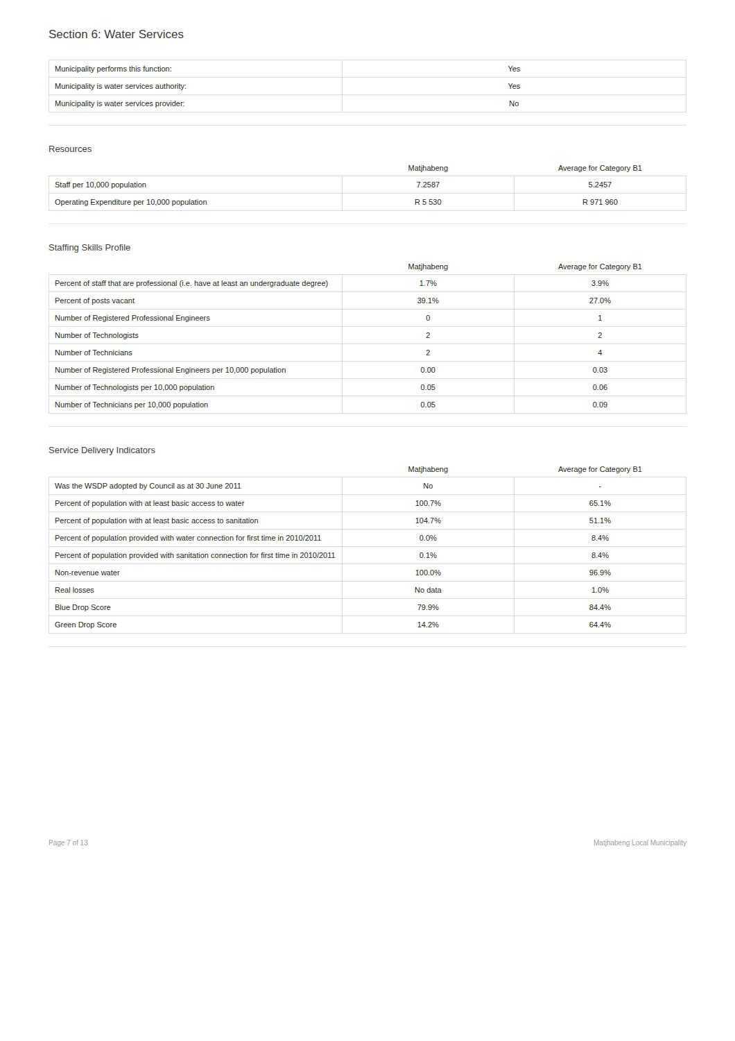Section 6: Water Services
| Municipality performs this function: | Yes |
| Municipality is water services authority: | Yes |
| Municipality is water services provider: | No |
Resources
| | Matjhabeng | Average for Category B1 |
| Staff per 10,000 population | 7.2587 | 5.2457 |
| Operating Expenditure per 10,000 population | R 5 530 | R 971 960 |
Staffing Skills Profile
| | Matjhabeng | Average for Category B1 |
| Percent of staff that are professional (i.e. have at least an undergraduate degree) | 1.7% | 3.9% |
| Percent of posts vacant | 39.1% | 27.0% |
| Number of Registered Professional Engineers | 0 | 1 |
| Number of Technologists | 2 | 2 |
| Number of Technicians | 2 | 4 |
| Number of Registered Professional Engineers per 10,000 population | 0.00 | 0.03 |
| Number of Technologists per 10,000 population | 0.05 | 0.06 |
| Number of Technicians per 10,000 population | 0.05 | 0.09 |
Service Delivery Indicators
| | Matjhabeng | Average for Category B1 |
| Was the WSDP adopted by Council as at 30 June 2011 | No | - |
| Percent of population with at least basic access to water | 100.7% | 65.1% |
| Percent of population with at least basic access to sanitation | 104.7% | 51.1% |
| Percent of population provided with water connection for first time in 2010/2011 | 0.0% | 8.4% |
| Percent of population provided with sanitation connection for first time in 2010/2011 | 0.1% | 8.4% |
| Non-revenue water | 100.0% | 96.9% |
| Real losses | No data | 1.0% |
| Blue Drop Score | 79.9% | 84.4% |
| Green Drop Score | 14.2% | 64.4% |
Page 7 of 13
Matjhabeng Local Municipality